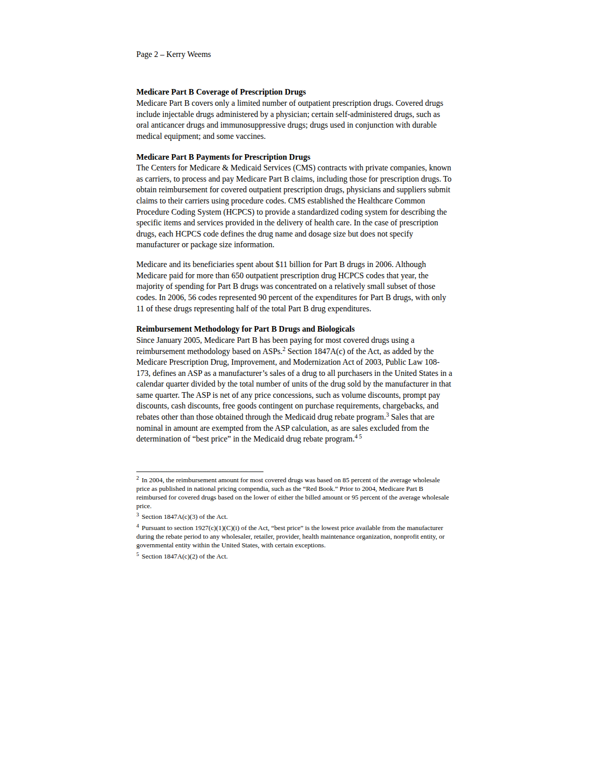Page 2 – Kerry Weems
Medicare Part B Coverage of Prescription Drugs
Medicare Part B covers only a limited number of outpatient prescription drugs. Covered drugs include injectable drugs administered by a physician; certain self-administered drugs, such as oral anticancer drugs and immunosuppressive drugs; drugs used in conjunction with durable medical equipment; and some vaccines.
Medicare Part B Payments for Prescription Drugs
The Centers for Medicare & Medicaid Services (CMS) contracts with private companies, known as carriers, to process and pay Medicare Part B claims, including those for prescription drugs. To obtain reimbursement for covered outpatient prescription drugs, physicians and suppliers submit claims to their carriers using procedure codes. CMS established the Healthcare Common Procedure Coding System (HCPCS) to provide a standardized coding system for describing the specific items and services provided in the delivery of health care. In the case of prescription drugs, each HCPCS code defines the drug name and dosage size but does not specify manufacturer or package size information.
Medicare and its beneficiaries spent about $11 billion for Part B drugs in 2006. Although Medicare paid for more than 650 outpatient prescription drug HCPCS codes that year, the majority of spending for Part B drugs was concentrated on a relatively small subset of those codes. In 2006, 56 codes represented 90 percent of the expenditures for Part B drugs, with only 11 of these drugs representing half of the total Part B drug expenditures.
Reimbursement Methodology for Part B Drugs and Biologicals
Since January 2005, Medicare Part B has been paying for most covered drugs using a reimbursement methodology based on ASPs.2 Section 1847A(c) of the Act, as added by the Medicare Prescription Drug, Improvement, and Modernization Act of 2003, Public Law 108-173, defines an ASP as a manufacturer’s sales of a drug to all purchasers in the United States in a calendar quarter divided by the total number of units of the drug sold by the manufacturer in that same quarter. The ASP is net of any price concessions, such as volume discounts, prompt pay discounts, cash discounts, free goods contingent on purchase requirements, chargebacks, and rebates other than those obtained through the Medicaid drug rebate program.3 Sales that are nominal in amount are exempted from the ASP calculation, as are sales excluded from the determination of “best price” in the Medicaid drug rebate program.4 5
2 In 2004, the reimbursement amount for most covered drugs was based on 85 percent of the average wholesale price as published in national pricing compendia, such as the “Red Book.” Prior to 2004, Medicare Part B reimbursed for covered drugs based on the lower of either the billed amount or 95 percent of the average wholesale price.
3 Section 1847A(c)(3) of the Act.
4 Pursuant to section 1927(c)(1)(C)(i) of the Act, “best price” is the lowest price available from the manufacturer during the rebate period to any wholesaler, retailer, provider, health maintenance organization, nonprofit entity, or governmental entity within the United States, with certain exceptions.
5 Section 1847A(c)(2) of the Act.